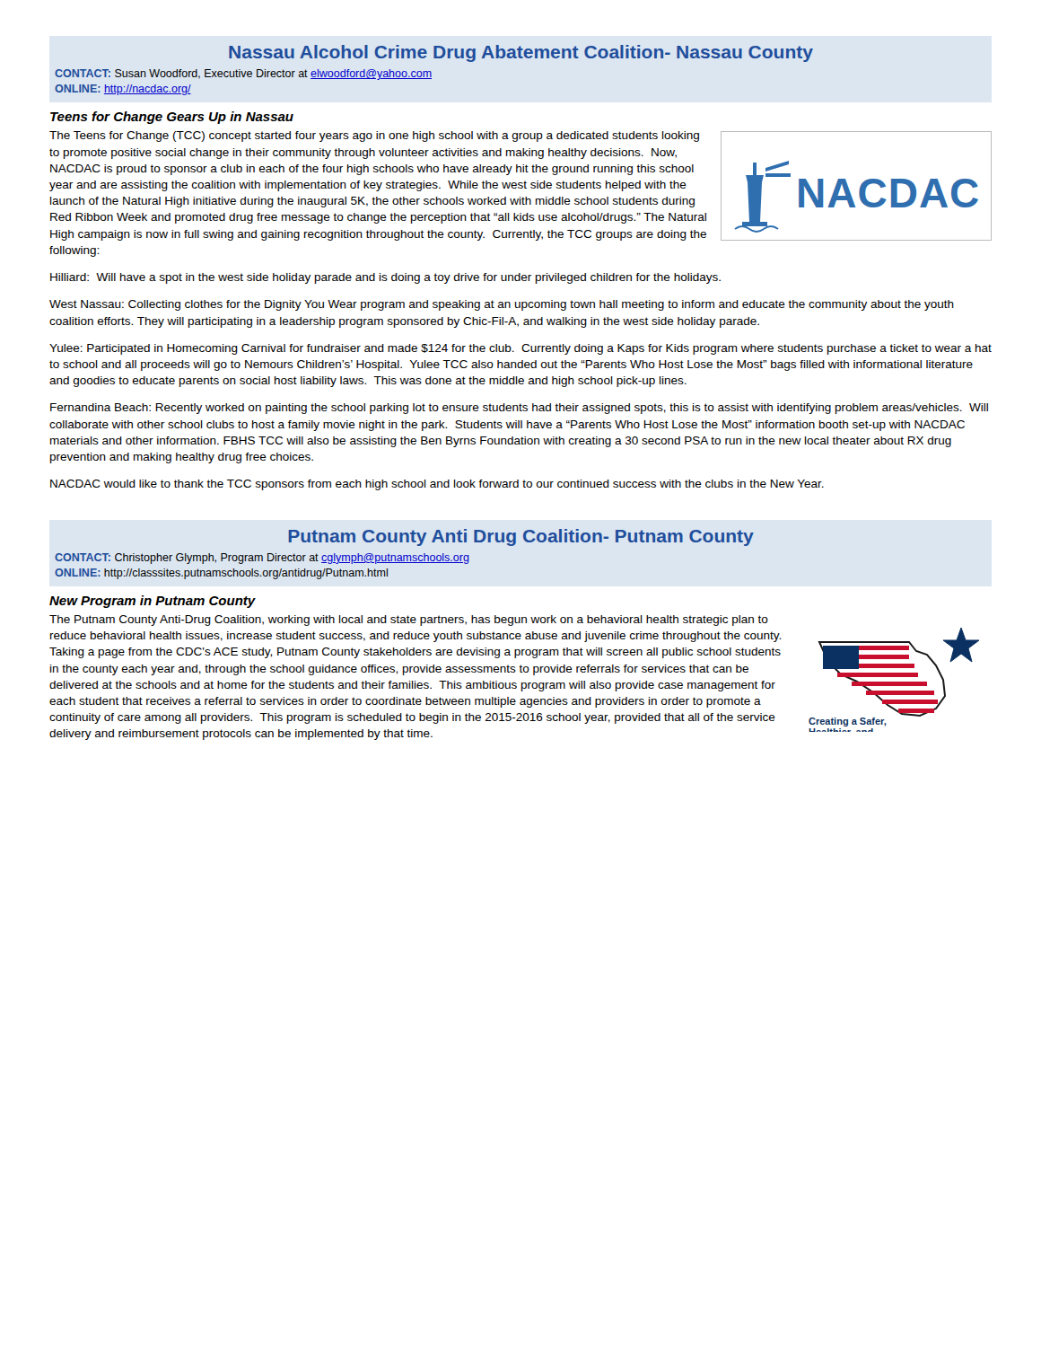Nassau Alcohol Crime Drug Abatement Coalition- Nassau County
CONTACT: Susan Woodford, Executive Director at elwoodford@yahoo.com
ONLINE: http://nacdac.org/
Teens for Change Gears Up in Nassau
NACDAC
The Teens for Change (TCC) concept started four years ago in one high school with a group a dedicated students looking to promote positive social change in their community through volunteer activities and making healthy decisions. Now, NACDAC is proud to sponsor a club in each of the four high schools who have already hit the ground running this school year and are assisting the coalition with implementation of key strategies. While the west side students helped with the launch of the Natural High initiative during the inaugural 5K, the other schools worked with middle school students during Red Ribbon Week and promoted drug free message to change the perception that “all kids use alcohol/drugs.” The Natural High campaign is now in full swing and gaining recognition throughout the county. Currently, the TCC groups are doing the following:
Hilliard: Will have a spot in the west side holiday parade and is doing a toy drive for under privileged children for the holidays.
West Nassau: Collecting clothes for the Dignity You Wear program and speaking at an upcoming town hall meeting to inform and educate the community about the youth coalition efforts. They will participating in a leadership program sponsored by Chic-Fil-A, and walking in the west side holiday parade.
Yulee: Participated in Homecoming Carnival for fundraiser and made $124 for the club. Currently doing a Kaps for Kids program where students purchase a ticket to wear a hat to school and all proceeds will go to Nemours Children’s’ Hospital. Yulee TCC also handed out the “Parents Who Host Lose the Most” bags filled with informational literature and goodies to educate parents on social host liability laws. This was done at the middle and high school pick-up lines.
Fernandina Beach: Recently worked on painting the school parking lot to ensure students had their assigned spots, this is to assist with identifying problem areas/vehicles. Will collaborate with other school clubs to host a family movie night in the park. Students will have a “Parents Who Host Lose the Most” information booth set-up with NACDAC materials and other information. FBHS TCC will also be assisting the Ben Byrns Foundation with creating a 30 second PSA to run in the new local theater about RX drug prevention and making healthy drug free choices.
NACDAC would like to thank the TCC sponsors from each high school and look forward to our continued success with the clubs in the New Year.
Putnam County Anti Drug Coalition- Putnam County
CONTACT: Christopher Glymph, Program Director at cglymph@putnamschools.org
ONLINE: http://classsites.putnamschools.org/antidrug/Putnam.html
New Program in Putnam County
Creating a Safer, Healthier, and
The Putnam County Anti-Drug Coalition, working with local and state partners, has begun work on a behavioral health strategic plan to reduce behavioral health issues, increase student success, and reduce youth substance abuse and juvenile crime throughout the county. Taking a page from the CDC's ACE study, Putnam County stakeholders are devising a program that will screen all public school students in the county each year and, through the school guidance offices, provide assessments to provide referrals for services that can be delivered at the schools and at home for the students and their families. This ambitious program will also provide case management for each student that receives a referral to services in order to coordinate between multiple agencies and providers in order to promote a continuity of care among all providers. This program is scheduled to begin in the 2015-2016 school year, provided that all of the service delivery and reimbursement protocols can be implemented by that time.